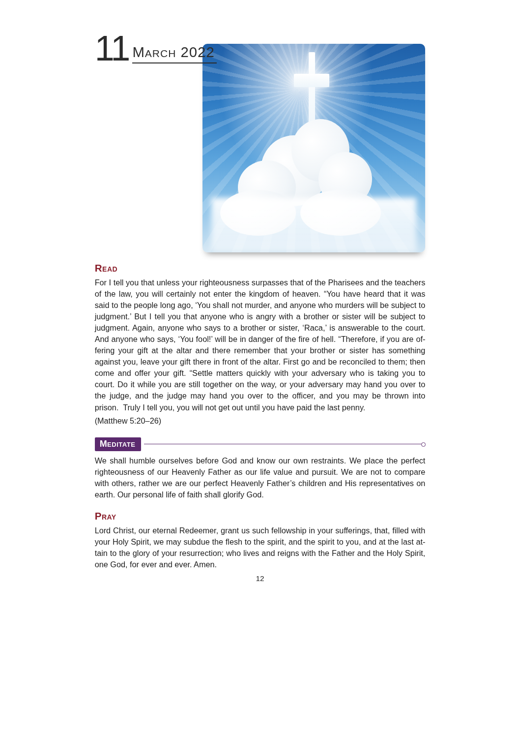11 March 2022
Read
For I tell you that unless your righteousness surpasses that of the Pharisees and the teachers of the law, you will certainly not enter the kingdom of heaven. “You have heard that it was said to the people long ago, ‘You shall not murder, and anyone who murders will be subject to judgment.’ But I tell you that anyone who is angry with a brother or sister will be subject to judgment. Again, anyone who says to a brother or sister, ‘Raca,’ is answerable to the court. And anyone who says, ‘You fool!’ will be in danger of the fire of hell. “Therefore, if you are offering your gift at the altar and there remember that your brother or sister has something against you, leave your gift there in front of the altar. First go and be reconciled to them; then come and offer your gift. “Settle matters quickly with your adversary who is taking you to court. Do it while you are still together on the way, or your adversary may hand you over to the judge, and the judge may hand you over to the officer, and you may be thrown into prison. Truly I tell you, you will not get out until you have paid the last penny.
(Matthew 5:20–26)
Meditate
We shall humble ourselves before God and know our own restraints. We place the perfect righteousness of our Heavenly Father as our life value and pursuit. We are not to compare with others, rather we are our perfect Heavenly Father’s children and His representatives on earth. Our personal life of faith shall glorify God.
Pray
Lord Christ, our eternal Redeemer, grant us such fellowship in your sufferings, that, filled with your Holy Spirit, we may subdue the flesh to the spirit, and the spirit to you, and at the last attain to the glory of your resurrection; who lives and reigns with the Father and the Holy Spirit, one God, for ever and ever. Amen.
12